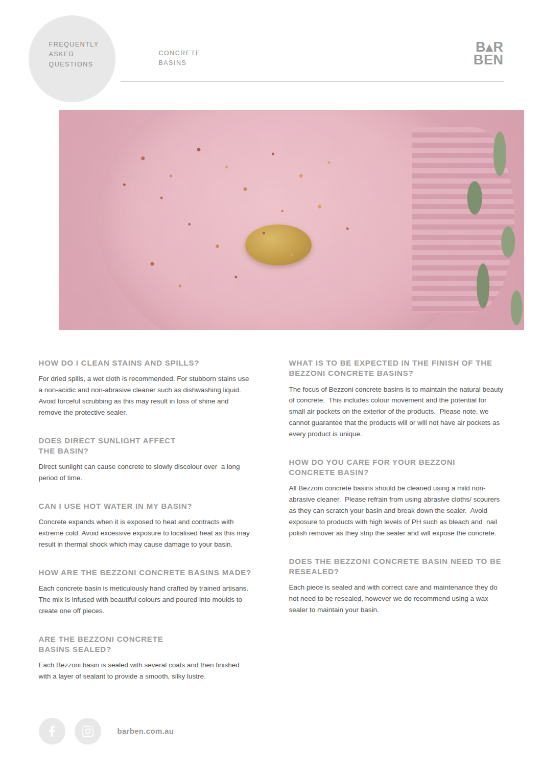Frequently
Asked
Questions
Concrete
Basins
B▴R BEN
How do I clean stains and spills?
For dried spills, a wet cloth is recommended. For stubborn stains use a non-acidic and non-abrasive cleaner such as dishwashing liquid. Avoid forceful scrubbing as this may result in loss of shine and remove the protective sealer.
Does direct sunlight affect
the basin?
Direct sunlight can cause concrete to slowly discolour over a long period of time.
Can I use hot water in my basin?
Concrete expands when it is exposed to heat and contracts with extreme cold. Avoid excessive exposure to localised heat as this may result in thermal shock which may cause damage to your basin.
How are the Bezzoni concrete basins made?
Each concrete basin is meticulously hand crafted by trained artisans. The mix is infused with beautiful colours and poured into moulds to create one off pieces.
Are the Bezzoni concrete
basins sealed?
Each Bezzoni basin is sealed with several coats and then finished with a layer of sealant to provide a smooth, silky lustre.
What is to be expected in the finish of the Bezzoni concrete basins?
The focus of Bezzoni concrete basins is to maintain the natural beauty of concrete. This includes colour movement and the potential for small air pockets on the exterior of the products. Please note, we cannot guarantee that the products will or will not have air pockets as every product is unique.
How do you care for your Bezzoni concrete basin?
All Bezzoni concrete basins should be cleaned using a mild non-abrasive cleaner. Please refrain from using abrasive cloths/ scourers as they can scratch your basin and break down the sealer. Avoid exposure to products with high levels of PH such as bleach and nail polish remover as they strip the sealer and will expose the concrete.
Does the Bezzoni concrete basin need to be resealed?
Each piece is sealed and with correct care and maintenance they do not need to be resealed, however we do recommend using a wax sealer to maintain your basin.
barben.com.au